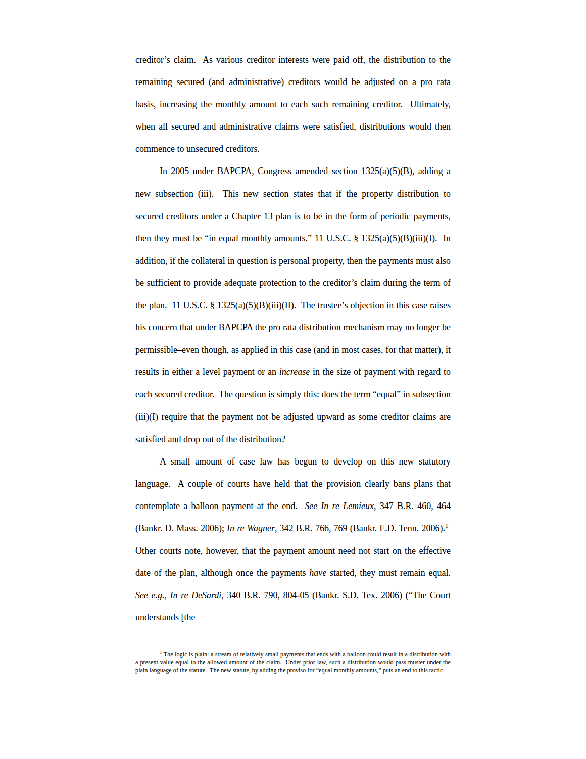creditor’s claim. As various creditor interests were paid off, the distribution to the remaining secured (and administrative) creditors would be adjusted on a pro rata basis, increasing the monthly amount to each such remaining creditor. Ultimately, when all secured and administrative claims were satisfied, distributions would then commence to unsecured creditors.
In 2005 under BAPCPA, Congress amended section 1325(a)(5)(B), adding a new subsection (iii). This new section states that if the property distribution to secured creditors under a Chapter 13 plan is to be in the form of periodic payments, then they must be “in equal monthly amounts.” 11 U.S.C. § 1325(a)(5)(B)(iii)(I). In addition, if the collateral in question is personal property, then the payments must also be sufficient to provide adequate protection to the creditor’s claim during the term of the plan. 11 U.S.C. § 1325(a)(5)(B)(iii)(II). The trustee’s objection in this case raises his concern that under BAPCPA the pro rata distribution mechanism may no longer be permissible–even though, as applied in this case (and in most cases, for that matter), it results in either a level payment or an increase in the size of payment with regard to each secured creditor. The question is simply this: does the term “equal” in subsection (iii)(I) require that the payment not be adjusted upward as some creditor claims are satisfied and drop out of the distribution?
A small amount of case law has begun to develop on this new statutory language. A couple of courts have held that the provision clearly bans plans that contemplate a balloon payment at the end. See In re Lemieux, 347 B.R. 460, 464 (Bankr. D. Mass. 2006); In re Wagner, 342 B.R. 766, 769 (Bankr. E.D. Tenn. 2006).1 Other courts note, however, that the payment amount need not start on the effective date of the plan, although once the payments have started, they must remain equal. See e.g., In re DeSardi, 340 B.R. 790, 804-05 (Bankr. S.D. Tex. 2006) (“The Court understands [the
1 The logic is plain: a stream of relatively small payments that ends with a balloon could result in a distribution with a present value equal to the allowed amount of the claim. Under prior law, such a distribution would pass muster under the plain language of the statute. The new statute, by adding the proviso for “equal monthly amounts,” puts an end to this tactic.